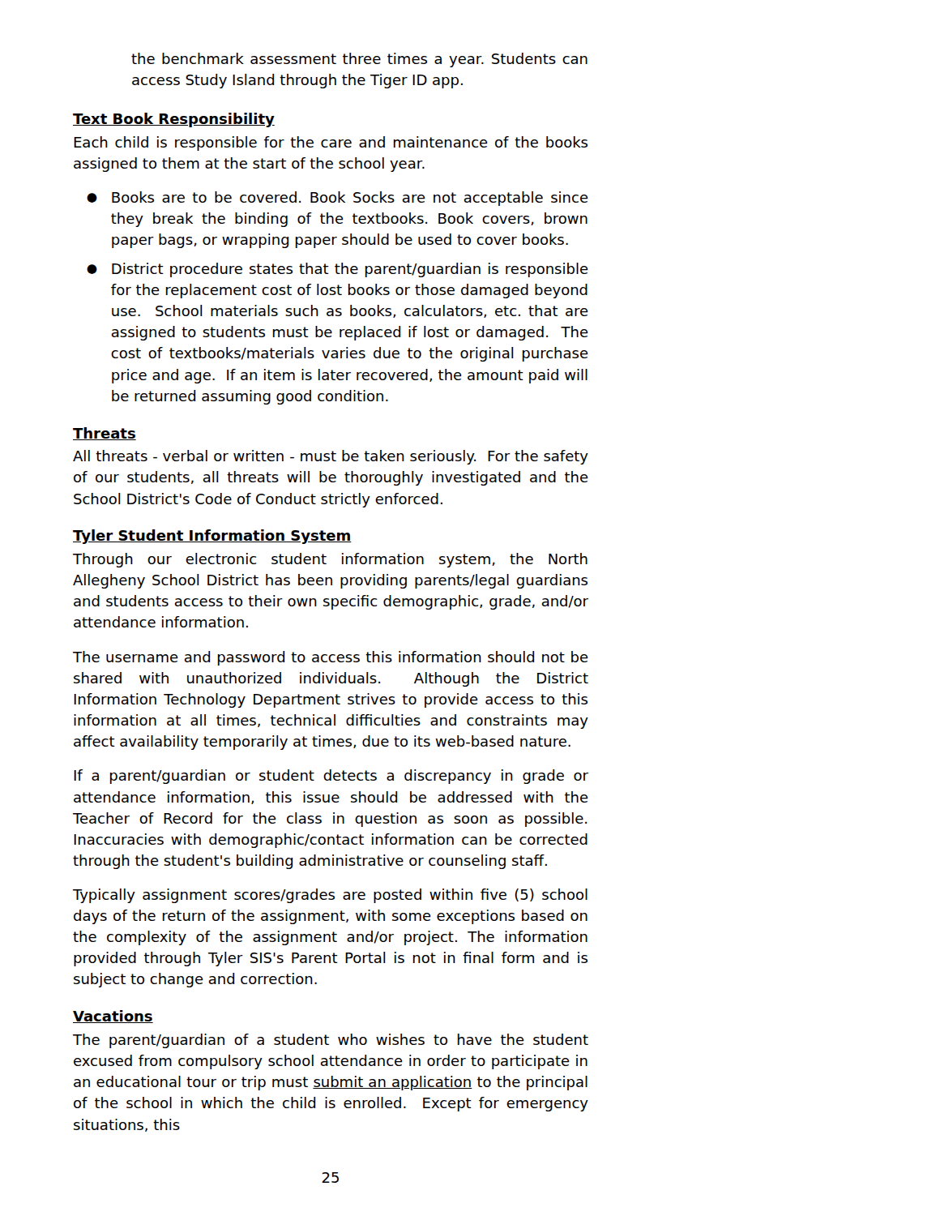the benchmark assessment three times a year. Students can access Study Island through the Tiger ID app.
Text Book Responsibility
Each child is responsible for the care and maintenance of the books assigned to them at the start of the school year.
Books are to be covered. Book Socks are not acceptable since they break the binding of the textbooks. Book covers, brown paper bags, or wrapping paper should be used to cover books.
District procedure states that the parent/guardian is responsible for the replacement cost of lost books or those damaged beyond use. School materials such as books, calculators, etc. that are assigned to students must be replaced if lost or damaged. The cost of textbooks/materials varies due to the original purchase price and age. If an item is later recovered, the amount paid will be returned assuming good condition.
Threats
All threats - verbal or written - must be taken seriously. For the safety of our students, all threats will be thoroughly investigated and the School District's Code of Conduct strictly enforced.
Tyler Student Information System
Through our electronic student information system, the North Allegheny School District has been providing parents/legal guardians and students access to their own specific demographic, grade, and/or attendance information.
The username and password to access this information should not be shared with unauthorized individuals. Although the District Information Technology Department strives to provide access to this information at all times, technical difficulties and constraints may affect availability temporarily at times, due to its web-based nature.
If a parent/guardian or student detects a discrepancy in grade or attendance information, this issue should be addressed with the Teacher of Record for the class in question as soon as possible. Inaccuracies with demographic/contact information can be corrected through the student's building administrative or counseling staff.
Typically assignment scores/grades are posted within five (5) school days of the return of the assignment, with some exceptions based on the complexity of the assignment and/or project. The information provided through Tyler SIS's Parent Portal is not in final form and is subject to change and correction.
Vacations
The parent/guardian of a student who wishes to have the student excused from compulsory school attendance in order to participate in an educational tour or trip must submit an application to the principal of the school in which the child is enrolled. Except for emergency situations, this
25